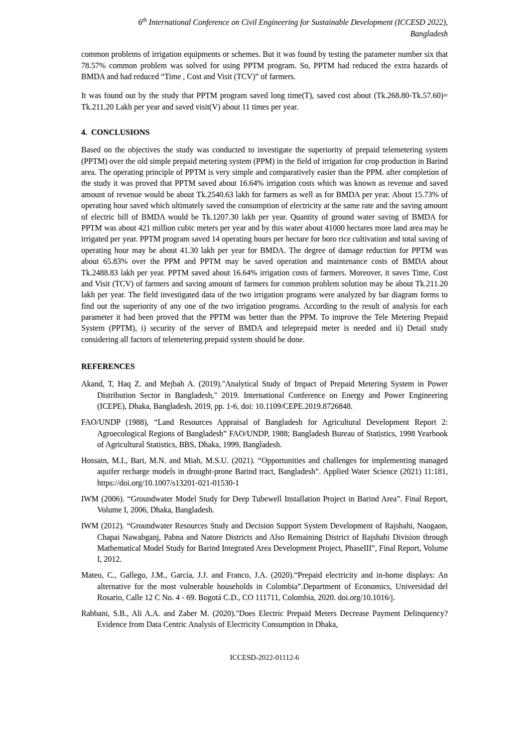6th International Conference on Civil Engineering for Sustainable Development (ICCESD 2022), Bangladesh
common problems of irrigation equipments or schemes. But it was found by testing the parameter number six that 78.57% common problem was solved for using PPTM program. So, PPTM had reduced the extra hazards of BMDA and had reduced “Time , Cost and Visit (TCV)” of farmers.
It was found out by the study that PPTM program saved long time(T), saved cost about (Tk.268.80-Tk.57.60)= Tk.211.20 Lakh per year and saved visit(V) about 11 times per year.
4. CONCLUSIONS
Based on the objectives the study was conducted to investigate the superiority of prepaid telemetering system (PPTM) over the old simple prepaid metering system (PPM) in the field of irrigation for crop production in Barind area. The operating principle of PPTM is very simple and comparatively easier than the PPM. after completion of the study it was proved that PPTM saved about 16.64% irrigation costs which was known as revenue and saved amount of revenue would be about Tk.2540.63 lakh for farmers as well as for BMDA per year. About 15.73% of operating hour saved which ultimately saved the consumption of electricity at the same rate and the saving amount of electric bill of BMDA would be Tk.1207.30 lakh per year. Quantity of ground water saving of BMDA for PPTM was about 421 million cubic meters per year and by this water about 41000 hectares more land area may be irrigated per year. PPTM program saved 14 operating hours per hectare for boro rice cultivation and total saving of operating hour may be about 41.30 lakh per year for BMDA. The degree of damage reduction for PPTM was about 65.83% over the PPM and PPTM may be saved operation and maintenance costs of BMDA about Tk.2488.83 lakh per year. PPTM saved about 16.64% irrigation costs of farmers. Moreover, it saves Time, Cost and Visit (TCV) of farmers and saving amount of farmers for common problem solution may be about Tk.211.20 lakh per year. The field investigated data of the two irrigation programs were analyzed by bar diagram forms to find out the superiority of any one of the two irrigation programs. According to the result of analysis for each parameter it had been proved that the PPTM was better than the PPM. To improve the Tele Metering Prepaid System (PPTM), i) security of the server of BMDA and teleprepaid meter is needed and ii) Detail study considering all factors of telemetering prepaid system should be done.
REFERENCES
Akand, T, Haq Z. and Mejbah A. (2019)."Analytical Study of Impact of Prepaid Metering System in Power Distribution Sector in Bangladesh," 2019. International Conference on Energy and Power Engineering (ICEPE), Dhaka, Bangladesh, 2019, pp. 1-6, doi: 10.1109/CEPE.2019.8726848.
FAO/UNDP (1988), “Land Resources Appraisal of Bangladesh for Agricultural Development Report 2: Agroecological Regions of Bangladesh” FAO/UNDP, 1988; Bangladesh Bureau of Statistics, 1998 Yearbook of Agricultural Statistics, BBS, Dhaka, 1999, Bangladesh.
Hossain, M.I., Bari, M.N. and Miah, M.S.U. (2021). “Opportunities and challenges for implementing managed aquifer recharge models in drought-prone Barind tract, Bangladesh”. Applied Water Science (2021) 11:181, https://doi.org/10.1007/s13201-021-01530-1
IWM (2006). “Groundwater Model Study for Deep Tubewell Installation Project in Barind Area”. Final Report, Volume I, 2006, Dhaka, Bangladesh.
IWM (2012). “Groundwater Resources Study and Decision Support System Development of Rajshahi, Naogaon, Chapai Nawabganj, Pabna and Natore Districts and Also Remaining District of Rajshahi Division through Mathematical Model Study for Barind Integrated Area Development Project, PhaseIII”, Final Report, Volume I, 2012.
Mateo, C., Gallego, J.M., García, J.J. and Franco, J.A. (2020).“Prepaid electricity and in-home displays: An alternative for the most vulnerable households in Colombia”.Department of Economics, Universidad del Rosario, Calle 12 C No. 4 - 69. Bogotá C.D., CO 111711, Colombia, 2020. doi.org/10.1016/j.
Rabbani, S.B., Ali A.A. and Zaber M. (2020)."Does Electric Prepaid Meters Decrease Payment Delinquency? Evidence from Data Centric Analysis of Electricity Consumption in Dhaka,
ICCESD-2022-01112-6